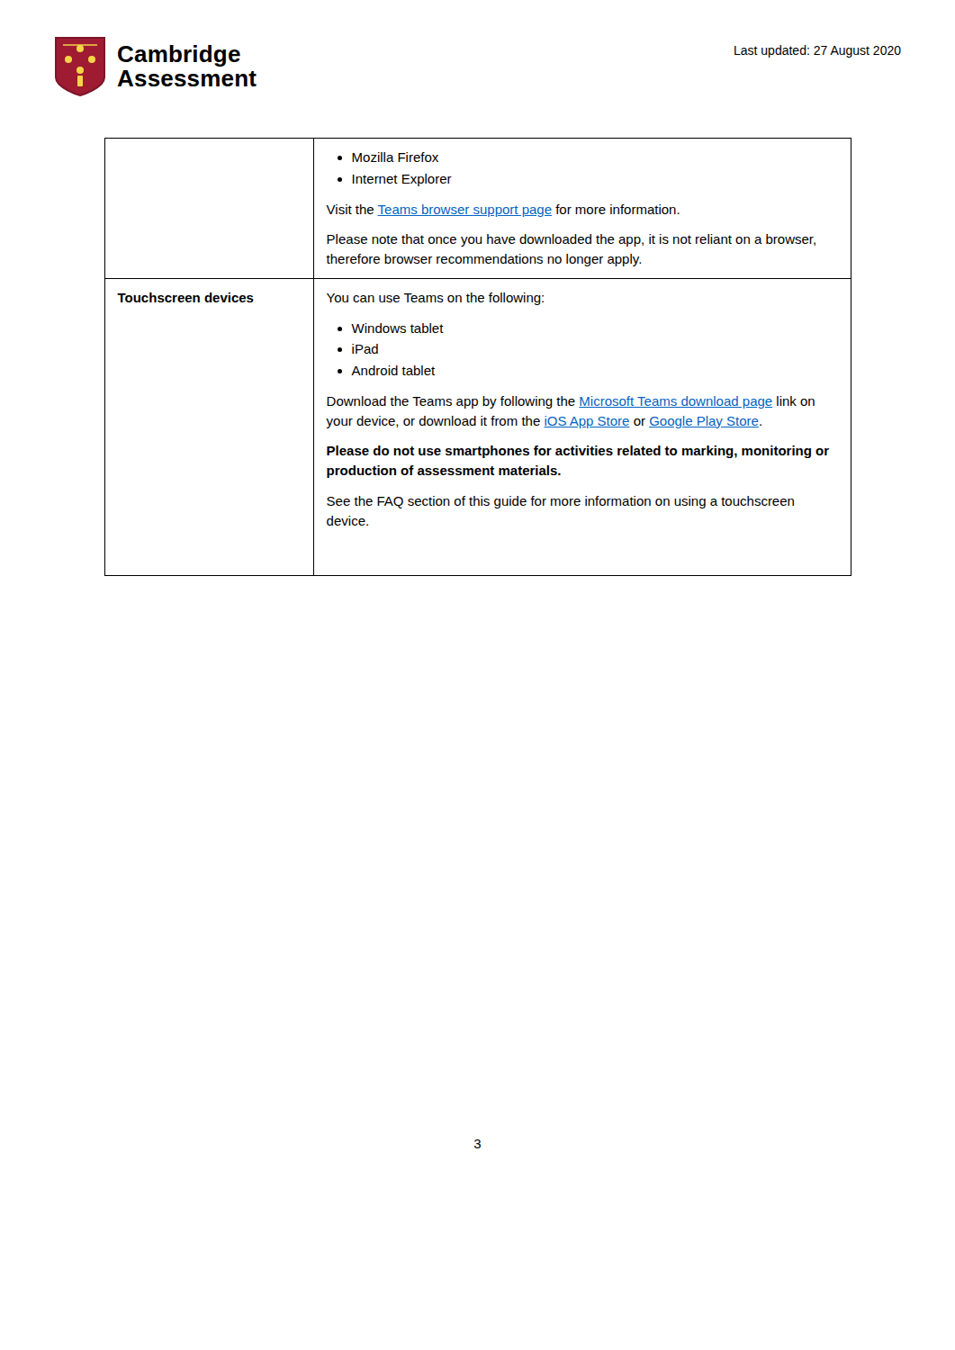Cambridge
Assessment
Last updated: 27 August 2020
| | Mozilla Firefox Internet Explorer Visit the Teams browser support page for more information. Please note that once you have downloaded the app, it is not reliant on a browser, therefore browser recommendations no longer apply. |
| Touchscreen devices | You can use Teams on the following: Windows tablet iPad Android tablet Download the Teams app by following the Microsoft Teams download page link on your device, or download it from the iOS App Store or Google Play Store . Please do not use smartphones for activities related to marking, monitoring or production of assessment materials. See the FAQ section of this guide for more information on using a touchscreen device. |
3